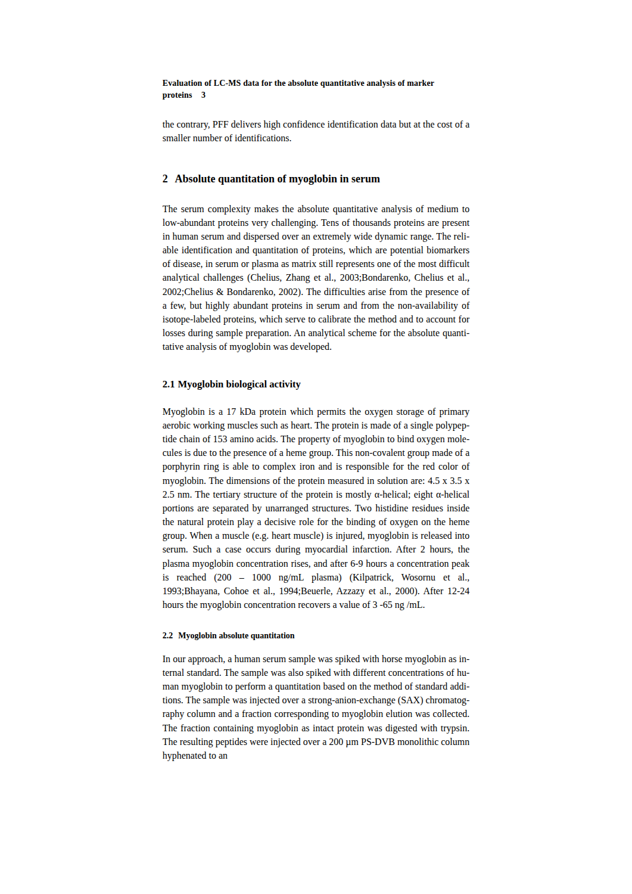Evaluation of LC-MS data for the absolute quantitative analysis of marker proteins3
the contrary, PFF delivers high confidence identification data but at the cost of a smaller number of identifications.
2 Absolute quantitation of myoglobin in serum
The serum complexity makes the absolute quantitative analysis of medium to low-abundant proteins very challenging. Tens of thousands proteins are present in human serum and dispersed over an extremely wide dynamic range. The reliable identification and quantitation of proteins, which are potential biomarkers of disease, in serum or plasma as matrix still represents one of the most difficult analytical challenges (Chelius, Zhang et al., 2003;Bondarenko, Chelius et al., 2002;Chelius & Bondarenko, 2002). The difficulties arise from the presence of a few, but highly abundant proteins in serum and from the non-availability of isotope-labeled proteins, which serve to calibrate the method and to account for losses during sample preparation. An analytical scheme for the absolute quantitative analysis of myoglobin was developed.
2.1 Myoglobin biological activity
Myoglobin is a 17 kDa protein which permits the oxygen storage of primary aerobic working muscles such as heart. The protein is made of a single polypeptide chain of 153 amino acids. The property of myoglobin to bind oxygen molecules is due to the presence of a heme group. This non-covalent group made of a porphyrin ring is able to complex iron and is responsible for the red color of myoglobin. The dimensions of the protein measured in solution are: 4.5 x 3.5 x 2.5 nm. The tertiary structure of the protein is mostly α-helical; eight α-helical portions are separated by unarranged structures. Two histidine residues inside the natural protein play a decisive role for the binding of oxygen on the heme group. When a muscle (e.g. heart muscle) is injured, myoglobin is released into serum. Such a case occurs during myocardial infarction. After 2 hours, the plasma myoglobin concentration rises, and after 6-9 hours a concentration peak is reached (200 – 1000 ng/mL plasma) (Kilpatrick, Wosornu et al., 1993;Bhayana, Cohoe et al., 1994;Beuerle, Azzazy et al., 2000). After 12-24 hours the myoglobin concentration recovers a value of 3 -65 ng /mL.
2.2 Myoglobin absolute quantitation
In our approach, a human serum sample was spiked with horse myoglobin as internal standard. The sample was also spiked with different concentrations of human myoglobin to perform a quantitation based on the method of standard additions. The sample was injected over a strong-anion-exchange (SAX) chromatography column and a fraction corresponding to myoglobin elution was collected. The fraction containing myoglobin as intact protein was digested with trypsin. The resulting peptides were injected over a 200 µm PS-DVB monolithic column hyphenated to an